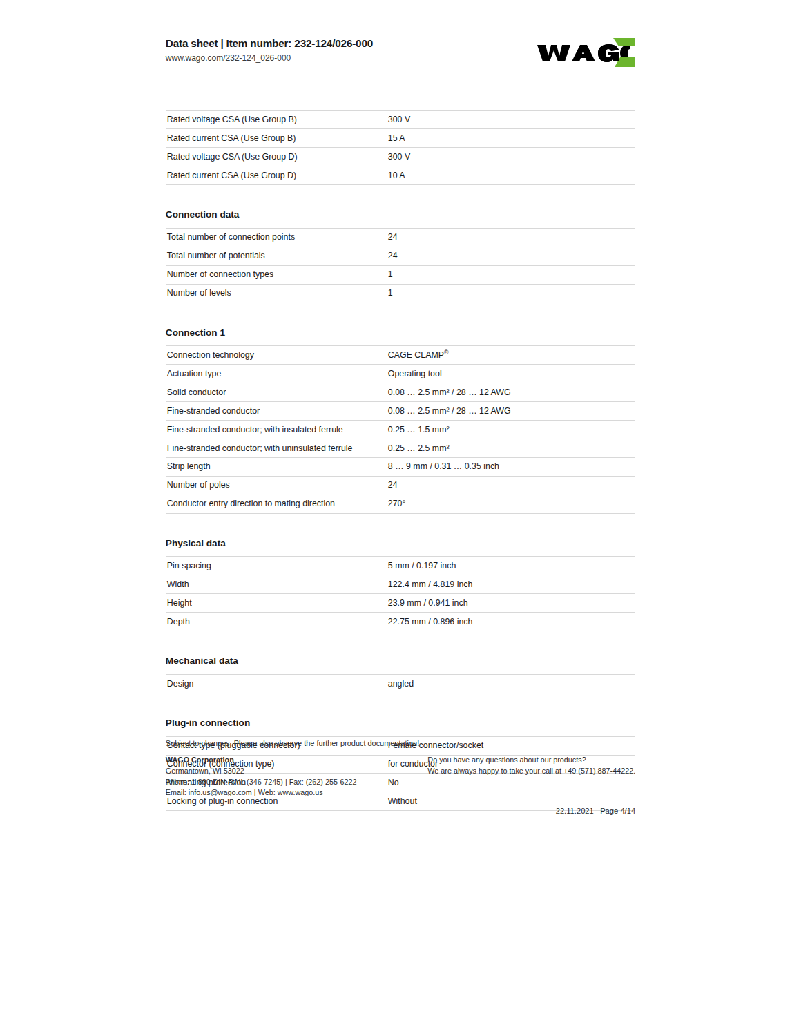Data sheet | Item number: 232-124/026-000
www.wago.com/232-124_026-000
| Rated voltage CSA (Use Group B) | 300 V |
| Rated current CSA (Use Group B) | 15 A |
| Rated voltage CSA (Use Group D) | 300 V |
| Rated current CSA (Use Group D) | 10 A |
Connection data
| Total number of connection points | 24 |
| Total number of potentials | 24 |
| Number of connection types | 1 |
| Number of levels | 1 |
Connection 1
| Connection technology | CAGE CLAMP ® |
| Actuation type | Operating tool |
| Solid conductor | 0.08 … 2.5 mm² / 28 … 12 AWG |
| Fine-stranded conductor | 0.08 … 2.5 mm² / 28 … 12 AWG |
| Fine-stranded conductor; with insulated ferrule | 0.25 … 1.5 mm² |
| Fine-stranded conductor; with uninsulated ferrule | 0.25 … 2.5 mm² |
| Strip length | 8 … 9 mm / 0.31 … 0.35 inch |
| Number of poles | 24 |
| Conductor entry direction to mating direction | 270° |
Physical data
| Pin spacing | 5 mm / 0.197 inch |
| Width | 122.4 mm / 4.819 inch |
| Height | 23.9 mm / 0.941 inch |
| Depth | 22.75 mm / 0.896 inch |
Mechanical data
| Design | angled |
Plug-in connection
| Contact type (pluggable connector) | Female connector/socket |
| Connector (connection type) | for conductor |
| Mismating protection | No |
| Locking of plug-in connection | Without |
Subject to changes. Please also observe the further product documentation!
WAGO Corporation
Germantown, WI 53022
Phone: 1-800-DIN-RAIL (346-7245) | Fax: (262) 255-6222
Email: info.us@wago.com | Web: www.wago.us
Do you have any questions about our products?
We are always happy to take your call at +49 (571) 887-44222.
22.11.2021 Page 4/14